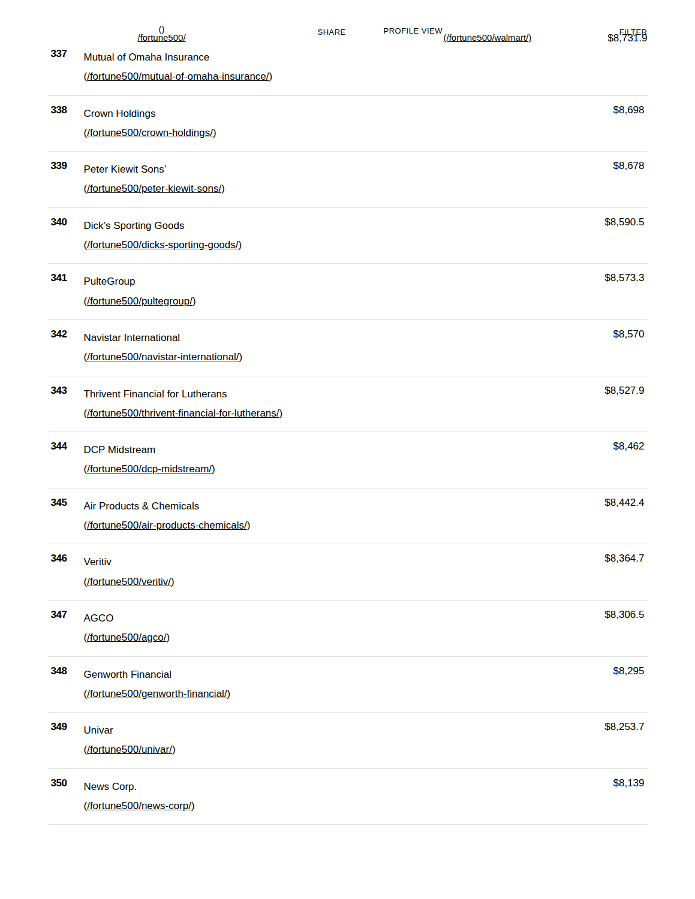() /fortune500/ SHARE PROFILE VIEW (/fortune500/walmart/) FILTER $8,731.9
| 337 | Mutual of Omaha Insurance ( /fortune500/mutual-of-omaha-insurance/ ) | |
| 338 | Crown Holdings ( /fortune500/crown-holdings/ ) | $8,698 |
| 339 | Peter Kiewit Sons’ ( /fortune500/peter-kiewit-sons/ ) | $8,678 |
| 340 | Dick’s Sporting Goods ( /fortune500/dicks-sporting-goods/ ) | $8,590.5 |
| 341 | PulteGroup ( /fortune500/pultegroup/ ) | $8,573.3 |
| 342 | Navistar International ( /fortune500/navistar-international/ ) | $8,570 |
| 343 | Thrivent Financial for Lutherans ( /fortune500/thrivent-financial-for-lutherans/ ) | $8,527.9 |
| 344 | DCP Midstream ( /fortune500/dcp-midstream/ ) | $8,462 |
| 345 | Air Products & Chemicals ( /fortune500/air-products-chemicals/ ) | $8,442.4 |
| 346 | Veritiv ( /fortune500/veritiv/ ) | $8,364.7 |
| 347 | AGCO ( /fortune500/agco/ ) | $8,306.5 |
| 348 | Genworth Financial ( /fortune500/genworth-financial/ ) | $8,295 |
| 349 | Univar ( /fortune500/univar/ ) | $8,253.7 |
| 350 | News Corp. ( /fortune500/news-corp/ ) | $8,139 |